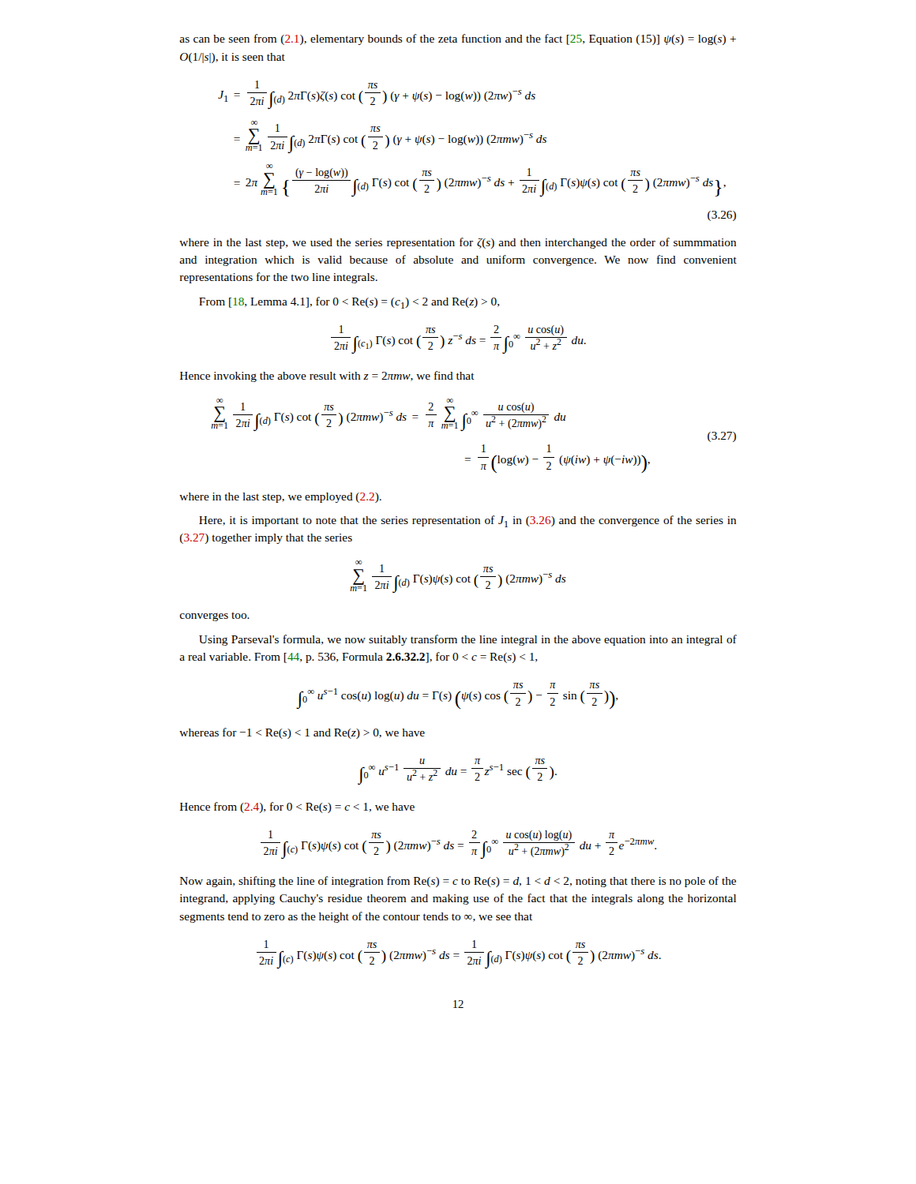as can be seen from (2.1), elementary bounds of the zeta function and the fact [25, Equation (15)] ψ(s) = log(s) + O(1/|s|), it is seen that
J1=12πi∫(d) 2π Γ(s)ζ(s) cot (πs 2) (γ + ψ(s) − log(w)) (2πw)−s ds = ∞ ∑ m=1 12πi∫(d) 2π Γ(s) cot (πs 2) (γ + ψ(s) − log(w)) (2πmw)−s ds =2π ∞ ∑ m=1 {(γ − log(w)) 2πi∫(d) Γ(s) cot (πs 2) (2πmw)−s ds + 12πi∫(d) Γ(s)ψ(s) cot (πs 2) (2πmw)−s ds},
(3.26)
where in the last step, we used the series representation for ζ(s) and then interchanged the order of summmation and integration which is valid because of absolute and uniform convergence. We now find convenient representations for the two line integrals.
From [18, Lemma 4.1], for 0 < Re(s) = (c1) < 2 and Re(z) > 0,
12πi∫(c1) Γ(s) cot (πs 2) z−s ds = 2 π∫0∞ u cos(u) u2 + z2 du.
Hence invoking the above result with z = 2πmw, we find that
∞ ∑ m=1 12πi∫(d) Γ(s) cot (πs 2) (2πmw)−s ds=2 π ∞ ∑ m=1 ∫0∞ u cos(u) u2 + (2πmw)2 du =1 π(log(w) − 12 (ψ(iw) + ψ(−iw))),
(3.27)
where in the last step, we employed (2.2).
Here, it is important to note that the series representation of J1 in (3.26) and the convergence of the series in (3.27) together imply that the series
∞ ∑ m=1 12πi∫(d) Γ(s)ψ(s) cot (πs 2) (2πmw)−s ds
converges too.
Using Parseval's formula, we now suitably transform the line integral in the above equation into an integral of a real variable. From [44, p. 536, Formula 2.6.32.2], for 0 < c = Re(s) < 1,
∫0∞ us−1 cos(u) log(u) du = Γ(s) (ψ(s) cos (πs 2) − π 2 sin (πs 2)),
whereas for −1 < Re(s) < 1 and Re(z) > 0, we have
∫0∞ us−1 uu2 + z2 du = π 2 zs−1 sec (πs 2).
Hence from (2.4), for 0 < Re(s) = c < 1, we have
12πi∫(c) Γ(s)ψ(s) cot (πs 2) (2πmw)−s ds = 2 π∫0∞ u cos(u) log(u) u2 + (2πmw)2 du + π 2 e−2πmw.
Now again, shifting the line of integration from Re(s) = c to Re(s) = d, 1 < d < 2, noting that there is no pole of the integrand, applying Cauchy's residue theorem and making use of the fact that the integrals along the horizontal segments tend to zero as the height of the contour tends to ∞, we see that
12πi∫(c) Γ(s)ψ(s) cot (πs 2) (2πmw)−s ds = 12πi∫(d) Γ(s)ψ(s) cot (πs 2) (2πmw)−s ds.
12